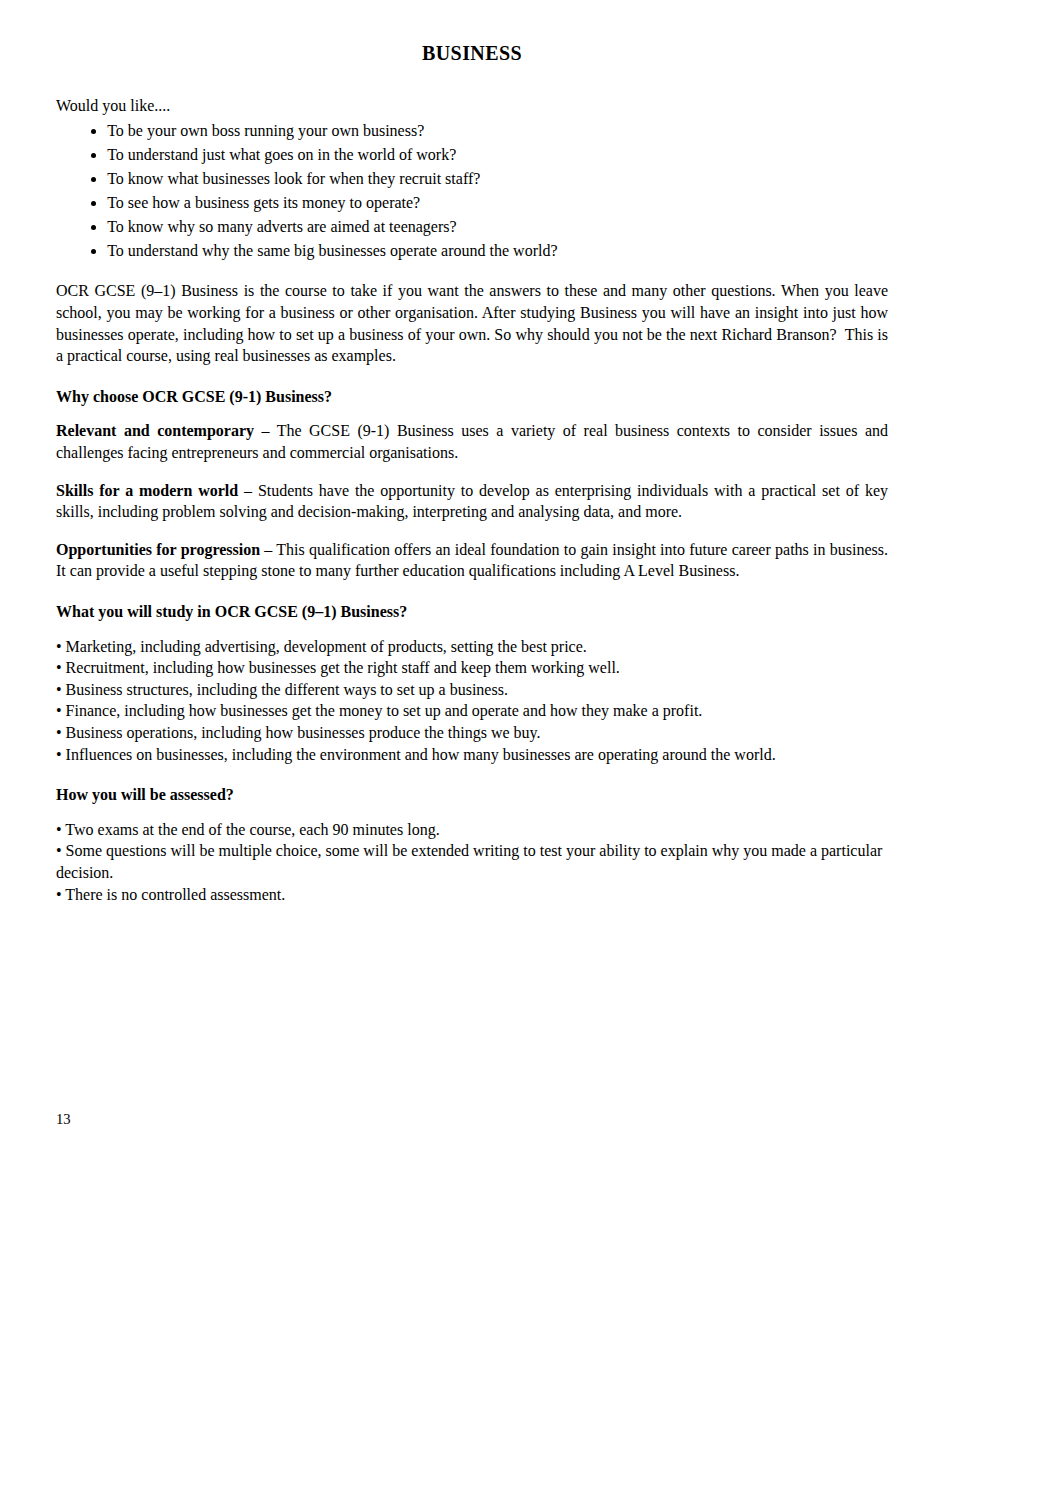BUSINESS
Would you like....
To be your own boss running your own business?
To understand just what goes on in the world of work?
To know what businesses look for when they recruit staff?
To see how a business gets its money to operate?
To know why so many adverts are aimed at teenagers?
To understand why the same big businesses operate around the world?
OCR GCSE (9–1) Business is the course to take if you want the answers to these and many other questions. When you leave school, you may be working for a business or other organisation. After studying Business you will have an insight into just how businesses operate, including how to set up a business of your own. So why should you not be the next Richard Branson? This is a practical course, using real businesses as examples.
Why choose OCR GCSE (9-1) Business?
Relevant and contemporary – The GCSE (9-1) Business uses a variety of real business contexts to consider issues and challenges facing entrepreneurs and commercial organisations.
Skills for a modern world – Students have the opportunity to develop as enterprising individuals with a practical set of key skills, including problem solving and decision-making, interpreting and analysing data, and more.
Opportunities for progression – This qualification offers an ideal foundation to gain insight into future career paths in business. It can provide a useful stepping stone to many further education qualifications including A Level Business.
What you will study in OCR GCSE (9–1) Business?
• Marketing, including advertising, development of products, setting the best price.
• Recruitment, including how businesses get the right staff and keep them working well.
• Business structures, including the different ways to set up a business.
• Finance, including how businesses get the money to set up and operate and how they make a profit.
• Business operations, including how businesses produce the things we buy.
• Influences on businesses, including the environment and how many businesses are operating around the world.
How you will be assessed?
• Two exams at the end of the course, each 90 minutes long.
• Some questions will be multiple choice, some will be extended writing to test your ability to explain why you made a particular decision.
• There is no controlled assessment.
13